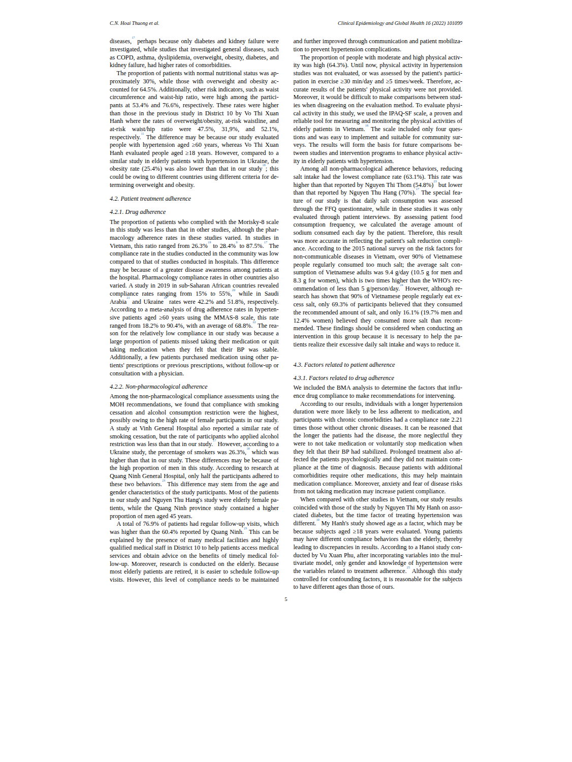C.N. Hoai Thuong et al.
Clinical Epidemiology and Global Health 16 (2022) 101099
diseases,17 perhaps because only diabetes and kidney failure were investigated, while studies that investigated general diseases, such as COPD, asthma, dyslipidemia, overweight, obesity, diabetes, and kidney failure, had higher rates of comorbidities.
The proportion of patients with normal nutritional status was approximately 30%, while those with overweight and obesity accounted for 64.5%. Additionally, other risk indicators, such as waist circumference and waist-hip ratio, were high among the participants at 53.4% and 76.6%, respectively. These rates were higher than those in the previous study in District 10 by Vo Thi Xuan Hanh where the rates of overweight/obesity, at-risk waistline, and at-risk waist/hip ratio were 47.5%, 31,9%, and 52.1%, respectively.11 The difference may be because our study evaluated people with hypertension aged ≥60 years, whereas Vo Thi Xuan Hanh evaluated people aged ≥18 years. However, compared to a similar study in elderly patients with hypertension in Ukraine, the obesity rate (25.4%) was also lower than that in our study18; this could be owing to different countries using different criteria for determining overweight and obesity.
4.2. Patient treatment adherence
4.2.1. Drug adherence
The proportion of patients who complied with the Morisky-8 scale in this study was less than that in other studies, although the pharmacology adherence rates in these studies varied. In studies in Vietnam, this ratio ranged from 26.3%19 to 28.4%9 to 87.5%.17 The compliance rate in the studies conducted in the community was low compared to that of studies conducted in hospitals. This difference may be because of a greater disease awareness among patients at the hospital. Pharmacology compliance rates in other countries also varied. A study in 2019 in sub-Saharan African countries revealed compliance rates ranging from 15% to 55%,20 while in Saudi Arabia21 and Ukraine18 rates were 42.2% and 51.8%, respectively. According to a meta-analysis of drug adherence rates in hypertensive patients aged ≥60 years using the MMAS-8 scale, this rate ranged from 18.2% to 90.4%, with an average of 68.8%.22 The reason for the relatively low compliance in our study was because a large proportion of patients missed taking their medication or quit taking medication when they felt that their BP was stable. Additionally, a few patients purchased medication using other patients' prescriptions or previous prescriptions, without follow-up or consultation with a physician.
4.2.2. Non-pharmacological adherence
Among the non-pharmacological compliance assessments using the MOH recommendations, we found that compliance with smoking cessation and alcohol consumption restriction were the highest, possibly owing to the high rate of female participants in our study. A study at Vinh General Hospital also reported a similar rate of smoking cessation, but the rate of participants who applied alcohol restriction was less than that in our study.17 However, according to a Ukraine study, the percentage of smokers was 26.3%,18 which was higher than that in our study. These differences may be because of the high proportion of men in this study. According to research at Quang Ninh General Hospital, only half the participants adhered to these two behaviors.23 This difference may stem from the age and gender characteristics of the study participants. Most of the patients in our study and Nguyen Thu Hang's study were elderly female patients, while the Quang Ninh province study contained a higher proportion of men aged 45 years.
A total of 76.9% of patients had regular follow-up visits, which was higher than the 60.4% reported by Quang Ninh.23 This can be explained by the presence of many medical facilities and highly qualified medical staff in District 10 to help patients access medical services and obtain advice on the benefits of timely medical follow-up. Moreover, research is conducted on the elderly. Because most elderly patients are retired, it is easier to schedule follow-up visits. However, this level of compliance needs to be maintained and further improved through communication and patient mobilization to prevent hypertension complications.
The proportion of people with moderate and high physical activity was high (64.3%). Until now, physical activity in hypertension studies was not evaluated, or was assessed by the patient's participation in exercise ≥30 min/day and ≥5 times/week. Therefore, accurate results of the patients' physical activity were not provided. Moreover, it would be difficult to make comparisons between studies when disagreeing on the evaluation method. To evaluate physical activity in this study, we used the IPAQ-SF scale, a proven and reliable tool for measuring and monitoring the physical activities of elderly patients in Vietnam.16 The scale included only four questions and was easy to implement and suitable for community surveys. The results will form the basis for future comparisons between studies and intervention programs to enhance physical activity in elderly patients with hypertension.
Among all non-pharmacological adherence behaviors, reducing salt intake had the lowest compliance rate (63.1%). This rate was higher than that reported by Nguyen Thi Thom (54.8%)23 but lower than that reported by Nguyen Thu Hang (70%).17 The special feature of our study is that daily salt consumption was assessed through the FFQ questionnaire, while in these studies it was only evaluated through patient interviews. By assessing patient food consumption frequency, we calculated the average amount of sodium consumed each day by the patient. Therefore, this result was more accurate in reflecting the patient's salt reduction compliance. According to the 2015 national survey on the risk factors for non-communicable diseases in Vietnam, over 90% of Vietnamese people regularly consumed too much salt; the average salt consumption of Vietnamese adults was 9.4 g/day (10.5 g for men and 8.3 g for women), which is two times higher than the WHO's recommendation of less than 5 g/person/day.24 However, although research has shown that 90% of Vietnamese people regularly eat excess salt, only 69.3% of participants believed that they consumed the recommended amount of salt, and only 16.1% (19.7% men and 12.4% women) believed they consumed more salt than recommended. These findings should be considered when conducting an intervention in this group because it is necessary to help the patients realize their excessive daily salt intake and ways to reduce it.
4.3. Factors related to patient adherence
4.3.1. Factors related to drug adherence
We included the BMA analysis to determine the factors that influence drug compliance to make recommendations for intervening.
According to our results, individuals with a longer hypertension duration were more likely to be less adherent to medication, and participants with chronic comorbidities had a compliance rate 2.21 times those without other chronic diseases. It can be reasoned that the longer the patients had the disease, the more neglectful they were to not take medication or voluntarily stop medication when they felt that their BP had stabilized. Prolonged treatment also affected the patients psychologically and they did not maintain compliance at the time of diagnosis. Because patients with additional comorbidities require other medications, this may help maintain medication compliance. Moreover, anxiety and fear of disease risks from not taking medication may increase patient compliance.
When compared with other studies in Vietnam, our study results coincided with those of the study by Nguyen Thi My Hanh on associated diabetes, but the time factor of treating hypertension was different.10 My Hanh's study showed age as a factor, which may be because subjects aged ≥18 years were evaluated. Young patients may have different compliance behaviors than the elderly, thereby leading to discrepancies in results. According to a Hanoi study conducted by Vu Xuan Phu, after incorporating variables into the multivariate model, only gender and knowledge of hypertension were the variables related to treatment adherence.25 Although this study controlled for confounding factors, it is reasonable for the subjects to have different ages than those of ours.
5